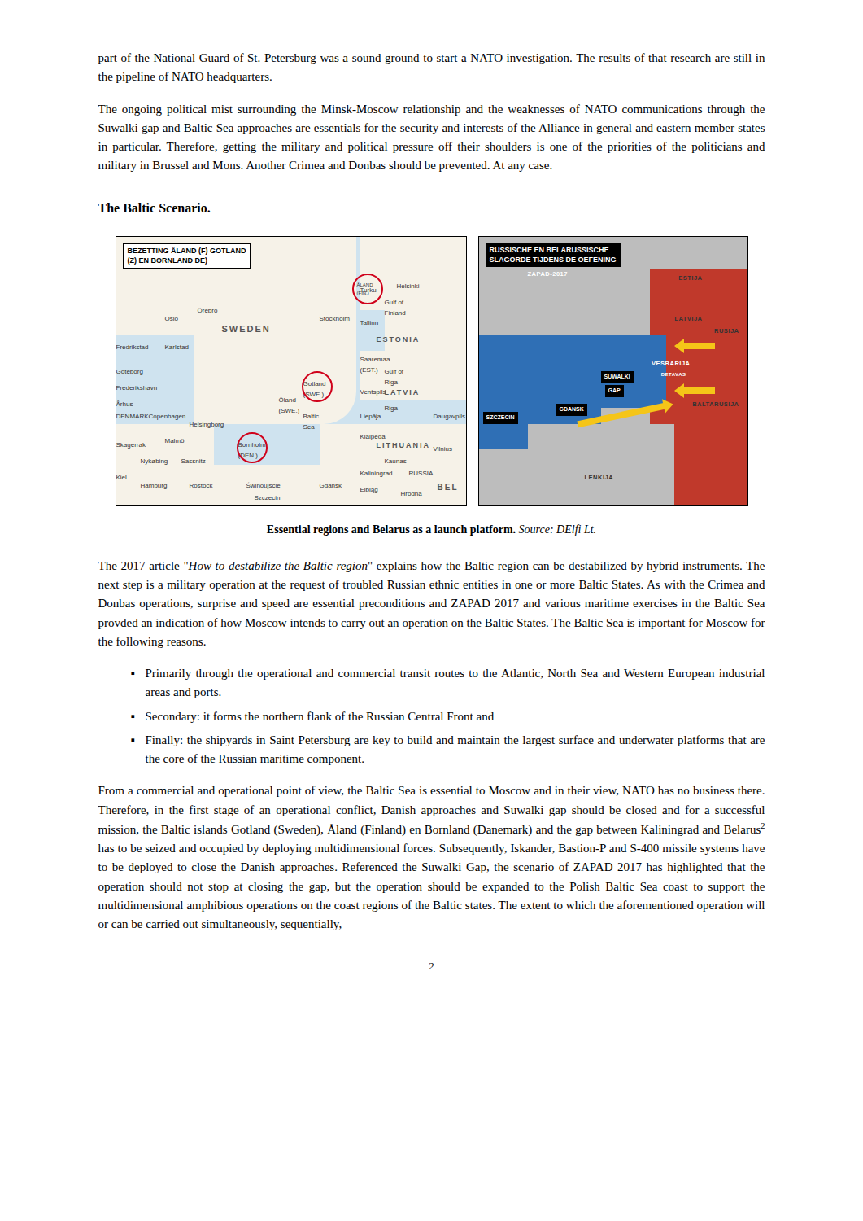part of the National Guard of St. Petersburg was a sound ground to start a NATO investigation. The results of that research are still in the pipeline of NATO headquarters.
The ongoing political mist surrounding the Minsk-Moscow relationship and the weaknesses of NATO communications through the Suwalki gap and Baltic Sea approaches are essentials for the security and interests of the Alliance in general and eastern member states in particular. Therefore, getting the military and political pressure off their shoulders is one of the priorities of the politicians and military in Brussel and Mons. Another Crimea and Donbas should be prevented. At any case.
The Baltic Scenario.
BEZETTING ÅLAND (F) GOTLAND
(Z) EN BORNLAND DE)
Oslo
SWEDEN
Stockholm
Turku
Helsinki
Gulf of
Finland
Tallinn
ESTONIA
Saaremaa
(EST.)
Gulf of
Riga
Ventspils
LATVIA
Riga
Liepāja
Daugavpils
Klaipėda
LITHUANIA
Vilnius
Kaunas
Kaliningrad
RUSSIA
Gotland
(SWE.)
Öland
(SWE.)
Baltic
Sea
Bornholm
(DEN.)
Århus
DENMARK
Copenhagen
Helsingborg
Malmö
Nykøbing
Sassnitz
Kiel
Hamburg
Rostock
Świnoujście
Szczecin
Gdańsk
Elbląg
Hrodna
BEL
Fredrikstad
Karlstad
Örebro
Göteborg
Frederikshavn
Skagerrak
ÅLAND
(FIN.)
RUSSISCHE EN BELARUSSISCHE
SLAGORDE TIJDENS DE OEFENING
ZAPAD-2017
ESTIJA
LATVIJA
RUSIJA
VESBARIJA
DETAVAS
BALTARUSIJA
LENKIJA
SUWALKI
GAP
SZCZECIN
GDANSK
Essential regions and Belarus as a launch platform. Source: DElfi Lt.
The 2017 article "How to destabilize the Baltic region" explains how the Baltic region can be destabilized by hybrid instruments. The next step is a military operation at the request of troubled Russian ethnic entities in one or more Baltic States. As with the Crimea and Donbas operations, surprise and speed are essential preconditions and ZAPAD 2017 and various maritime exercises in the Baltic Sea provded an indication of how Moscow intends to carry out an operation on the Baltic States. The Baltic Sea is important for Moscow for the following reasons.
Primarily through the operational and commercial transit routes to the Atlantic, North Sea and Western European industrial areas and ports.
Secondary: it forms the northern flank of the Russian Central Front and
Finally: the shipyards in Saint Petersburg are key to build and maintain the largest surface and underwater platforms that are the core of the Russian maritime component.
From a commercial and operational point of view, the Baltic Sea is essential to Moscow and in their view, NATO has no business there. Therefore, in the first stage of an operational conflict, Danish approaches and Suwalki gap should be closed and for a successful mission, the Baltic islands Gotland (Sweden), Åland (Finland) en Bornland (Danemark) and the gap between Kaliningrad and Belarus2 has to be seized and occupied by deploying multidimensional forces. Subsequently, Iskander, Bastion-P and S-400 missile systems have to be deployed to close the Danish approaches. Referenced the Suwalki Gap, the scenario of ZAPAD 2017 has highlighted that the operation should not stop at closing the gap, but the operation should be expanded to the Polish Baltic Sea coast to support the multidimensional amphibious operations on the coast regions of the Baltic states. The extent to which the aforementioned operation will or can be carried out simultaneously, sequentially,
2